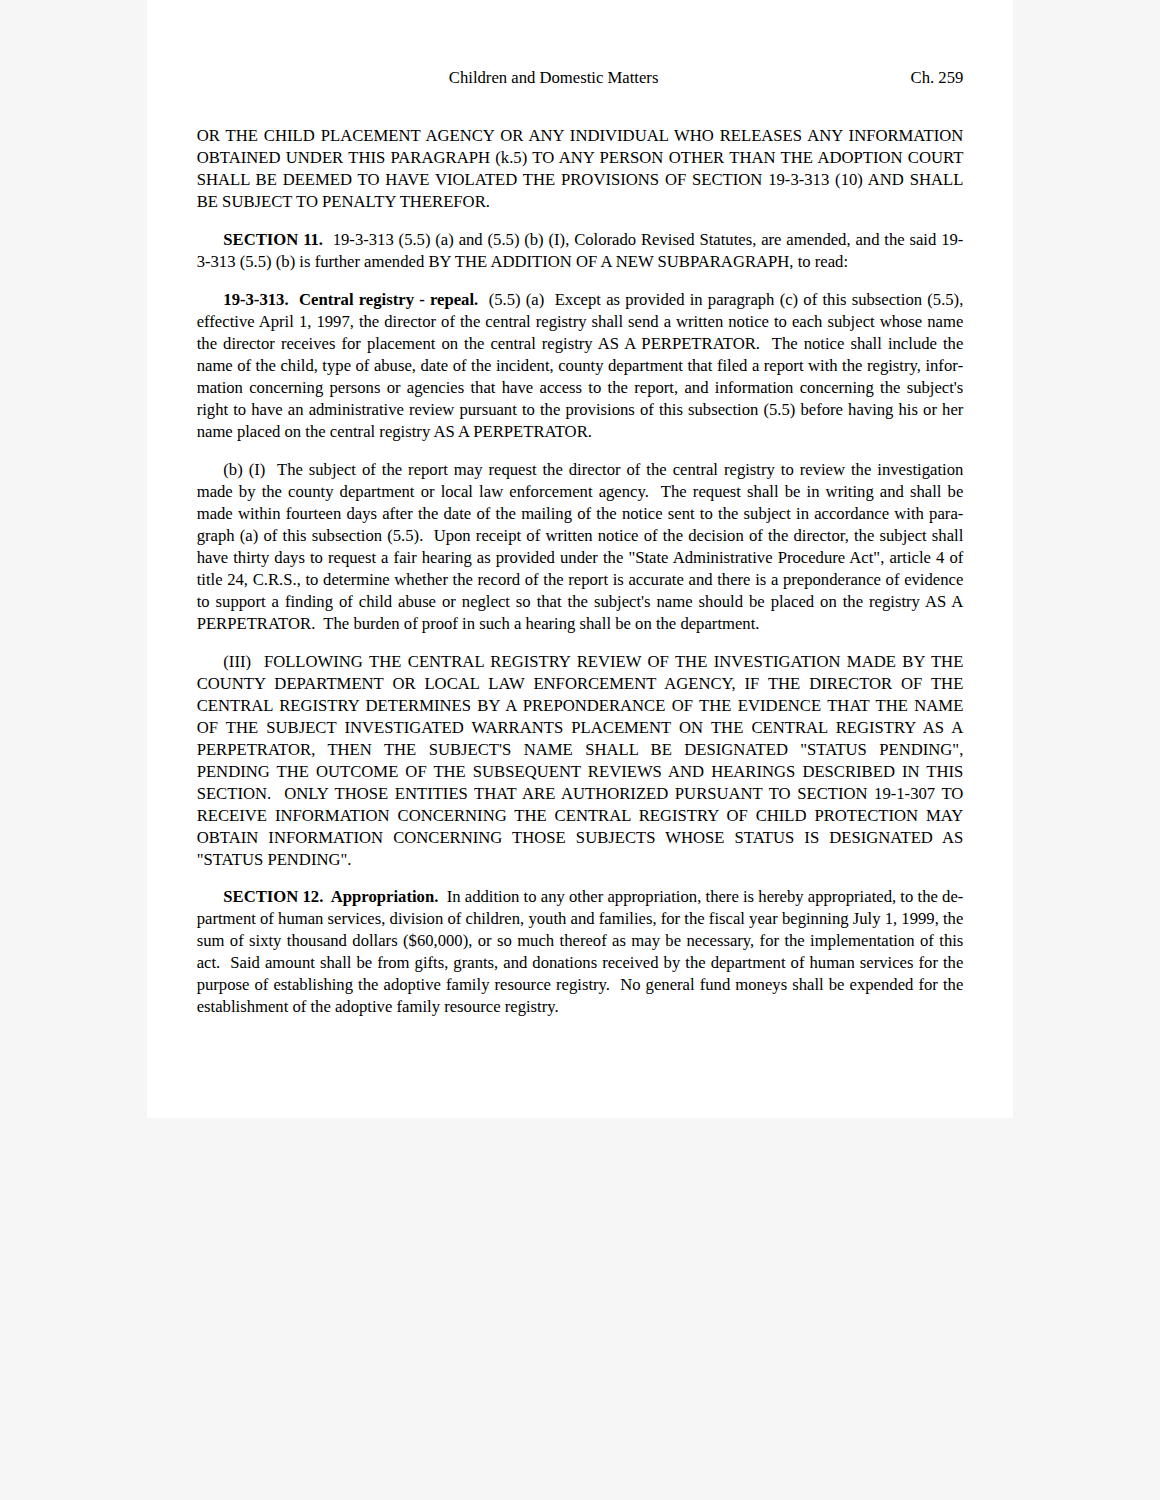Children and Domestic Matters Ch. 259
OR THE CHILD PLACEMENT AGENCY OR ANY INDIVIDUAL WHO RELEASES ANY INFORMATION OBTAINED UNDER THIS PARAGRAPH (k.5) TO ANY PERSON OTHER THAN THE ADOPTION COURT SHALL BE DEEMED TO HAVE VIOLATED THE PROVISIONS OF SECTION 19-3-313 (10) AND SHALL BE SUBJECT TO PENALTY THEREFOR.
SECTION 11. 19-3-313 (5.5) (a) and (5.5) (b) (I), Colorado Revised Statutes, are amended, and the said 19-3-313 (5.5) (b) is further amended BY THE ADDITION OF A NEW SUBPARAGRAPH, to read:
19-3-313. Central registry - repeal. (5.5) (a) Except as provided in paragraph (c) of this subsection (5.5), effective April 1, 1997, the director of the central registry shall send a written notice to each subject whose name the director receives for placement on the central registry AS A PERPETRATOR. The notice shall include the name of the child, type of abuse, date of the incident, county department that filed a report with the registry, information concerning persons or agencies that have access to the report, and information concerning the subject's right to have an administrative review pursuant to the provisions of this subsection (5.5) before having his or her name placed on the central registry AS A PERPETRATOR.
(b) (I) The subject of the report may request the director of the central registry to review the investigation made by the county department or local law enforcement agency. The request shall be in writing and shall be made within fourteen days after the date of the mailing of the notice sent to the subject in accordance with paragraph (a) of this subsection (5.5). Upon receipt of written notice of the decision of the director, the subject shall have thirty days to request a fair hearing as provided under the "State Administrative Procedure Act", article 4 of title 24, C.R.S., to determine whether the record of the report is accurate and there is a preponderance of evidence to support a finding of child abuse or neglect so that the subject's name should be placed on the registry AS A PERPETRATOR. The burden of proof in such a hearing shall be on the department.
(III) FOLLOWING THE CENTRAL REGISTRY REVIEW OF THE INVESTIGATION MADE BY THE COUNTY DEPARTMENT OR LOCAL LAW ENFORCEMENT AGENCY, IF THE DIRECTOR OF THE CENTRAL REGISTRY DETERMINES BY A PREPONDERANCE OF THE EVIDENCE THAT THE NAME OF THE SUBJECT INVESTIGATED WARRANTS PLACEMENT ON THE CENTRAL REGISTRY AS A PERPETRATOR, THEN THE SUBJECT'S NAME SHALL BE DESIGNATED "STATUS PENDING", PENDING THE OUTCOME OF THE SUBSEQUENT REVIEWS AND HEARINGS DESCRIBED IN THIS SECTION. ONLY THOSE ENTITIES THAT ARE AUTHORIZED PURSUANT TO SECTION 19-1-307 TO RECEIVE INFORMATION CONCERNING THE CENTRAL REGISTRY OF CHILD PROTECTION MAY OBTAIN INFORMATION CONCERNING THOSE SUBJECTS WHOSE STATUS IS DESIGNATED AS "STATUS PENDING".
SECTION 12. Appropriation. In addition to any other appropriation, there is hereby appropriated, to the department of human services, division of children, youth and families, for the fiscal year beginning July 1, 1999, the sum of sixty thousand dollars ($60,000), or so much thereof as may be necessary, for the implementation of this act. Said amount shall be from gifts, grants, and donations received by the department of human services for the purpose of establishing the adoptive family resource registry. No general fund moneys shall be expended for the establishment of the adoptive family resource registry.